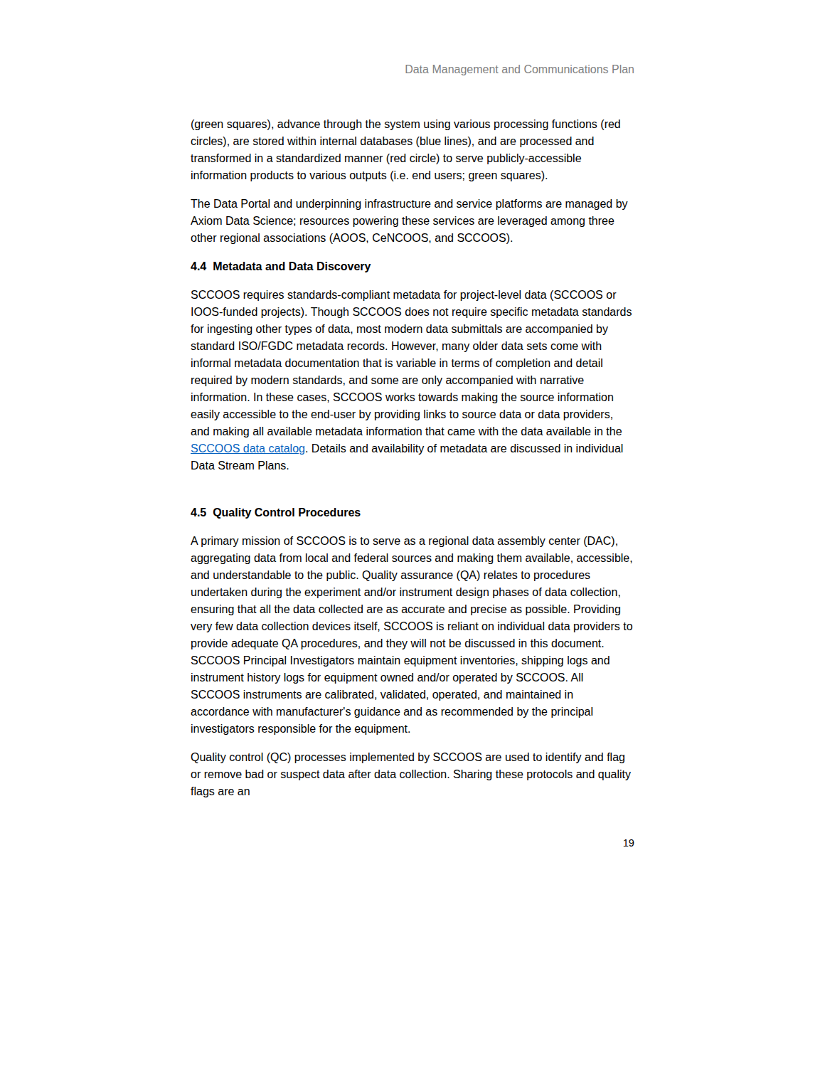Data Management and Communications Plan
(green squares), advance through the system using various processing functions (red circles), are stored within internal databases (blue lines), and are processed and transformed in a standardized manner (red circle) to serve publicly-accessible information products to various outputs (i.e. end users; green squares).
The Data Portal and underpinning infrastructure and service platforms are managed by Axiom Data Science; resources powering these services are leveraged among three other regional associations (AOOS, CeNCOOS, and SCCOOS).
4.4 Metadata and Data Discovery
SCCOOS requires standards-compliant metadata for project-level data (SCCOOS or IOOS-funded projects). Though SCCOOS does not require specific metadata standards for ingesting other types of data, most modern data submittals are accompanied by standard ISO/FGDC metadata records. However, many older data sets come with informal metadata documentation that is variable in terms of completion and detail required by modern standards, and some are only accompanied with narrative information. In these cases, SCCOOS works towards making the source information easily accessible to the end-user by providing links to source data or data providers, and making all available metadata information that came with the data available in the SCCOOS data catalog. Details and availability of metadata are discussed in individual Data Stream Plans.
4.5 Quality Control Procedures
A primary mission of SCCOOS is to serve as a regional data assembly center (DAC), aggregating data from local and federal sources and making them available, accessible, and understandable to the public. Quality assurance (QA) relates to procedures undertaken during the experiment and/or instrument design phases of data collection, ensuring that all the data collected are as accurate and precise as possible. Providing very few data collection devices itself, SCCOOS is reliant on individual data providers to provide adequate QA procedures, and they will not be discussed in this document. SCCOOS Principal Investigators maintain equipment inventories, shipping logs and instrument history logs for equipment owned and/or operated by SCCOOS. All SCCOOS instruments are calibrated, validated, operated, and maintained in accordance with manufacturer's guidance and as recommended by the principal investigators responsible for the equipment.
Quality control (QC) processes implemented by SCCOOS are used to identify and flag or remove bad or suspect data after data collection. Sharing these protocols and quality flags are an
19